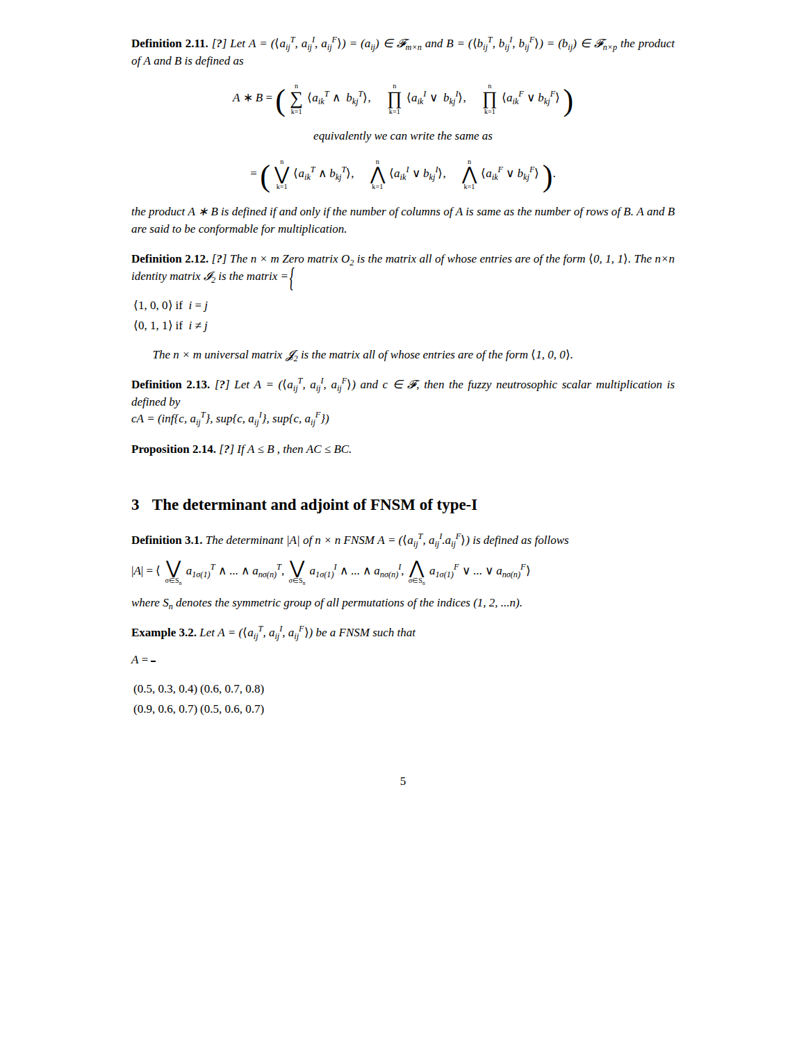Definition 2.11. [?] Let A = (⟨aijT, aijI, aijF⟩) = (aij) ∈ 𝓕m×n and B = (⟨bijT, bijI, bijF⟩) = (bij) ∈ 𝓕n×p the product of A and B is defined as
A ∗ B = ( n∑k=1 ⟨aikT ∧ bkjT⟩, n∏k=1 ⟨aikI ∨ bkjI⟩, n∏k=1 ⟨aikF ∨ bkjF⟩ )
equivalently we can write the same as
= ( n⋁k=1 ⟨aikT ∧ bkjT⟩, n⋀k=1 ⟨aikI ∨ bkjI⟩, n⋀k=1 ⟨aikF ∨ bkjF⟩ ).
the product A ∗ B is defined if and only if the number of columns of A is same as the number of rows of B. A and B are said to be conformable for multiplication.
Definition 2.12. [?] The n × m Zero matrix O2 is the matrix all of whose entries are of the form ⟨0, 1, 1⟩. The n×n identity matrix 𝓘2 is the matrix = {
| ⟨ 1, 0, 0 ⟩ | if i = j |
| ⟨ 0, 1, 1 ⟩ | if i ≠ j |
The n × m universal matrix 𝓙2 is the matrix all of whose entries are of the form ⟨1, 0, 0⟩.
Definition 2.13. [?] Let A = (⟨aijT, aijI, aijF⟩) and c ∈ 𝓕, then the fuzzy neutrosophic scalar multiplication is defined by
cA = (inf{c, aijT}, sup{c, aijI}, sup{c, aijF})
Proposition 2.14. [?] If A ≤ B , then AC ≤ BC.
3 The determinant and adjoint of FNSM of type-I
Definition 3.1. The determinant |A| of n × n FNSM A = (⟨aijT, aijI.aijF⟩) is defined as follows
|A| = ⟨ ⋁σ∈Sn a1σ(1)T ∧ ... ∧ anσ(n)T, ⋁σ∈Sn a1σ(1)I ∧ ... ∧ anσ(n)I, ⋀σ∈Sn a1σ(1)F ∨ ... ∨ anσ(n)F⟩
where Sn denotes the symmetric group of all permutations of the indices (1, 2, ...n).
Example 3.2. Let A = (⟨aijT, aijI, aijF⟩) be a FNSM such that
A =
| (0.5, 0.3, 0.4) | (0.6, 0.7, 0.8) |
| (0.9, 0.6, 0.7) | (0.5, 0.6, 0.7) |
5